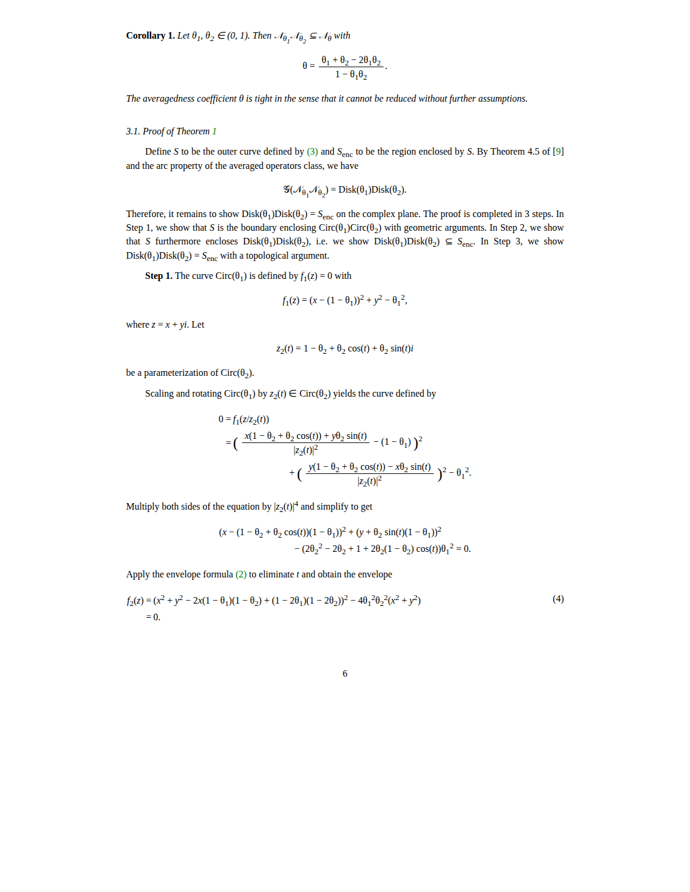Corollary 1. Let θ1, θ2 ∈ (0, 1). Then 𝒩θ1𝒩θ2 ⊆ 𝒩θ with
θ = θ1 + θ2 − 2θ1θ2 1 − θ1θ2 .
The averagedness coefficient θ is tight in the sense that it cannot be reduced without further assumptions.
3.1. Proof of Theorem 1
Define S to be the outer curve defined by (3) and Senc to be the region enclosed by S. By Theorem 4.5 of [9] and the arc property of the averaged operators class, we have
𝒢(𝒩θ1𝒩θ2) = Disk(θ1)Disk(θ2).
Therefore, it remains to show Disk(θ1)Disk(θ2) = Senc on the complex plane. The proof is completed in 3 steps. In Step 1, we show that S is the boundary enclosing Circ(θ1)Circ(θ2) with geometric arguments. In Step 2, we show that S furthermore encloses Disk(θ1)Disk(θ2), i.e. we show Disk(θ1)Disk(θ2) ⊆ Senc. In Step 3, we show Disk(θ1)Disk(θ2) = Senc with a topological argument.
Step 1. The curve Circ(θ1) is defined by f1(z) = 0 with
f1(z) = (x − (1 − θ1))2 + y2 − θ12,
where z = x + yi. Let
z2(t) = 1 − θ2 + θ2 cos(t) + θ2 sin(t)i
be a parameterization of Circ(θ2).
Scaling and rotating Circ(θ1) by z2(t) ∈ Circ(θ2) yields the curve defined by
| 0 = | f 1 ( z / z 2 ( t )) |
| = | ( x (1 − θ 2 + θ 2 cos( t )) + y θ 2 sin( t ) / z 2 ( t )/ 2 − (1 − θ 1 ) ) 2 |
| | + ( y (1 − θ 2 + θ 2 cos( t )) − x θ 2 sin( t ) / z 2 ( t )/ 2 ) 2 − θ 1 2 . |
Multiply both sides of the equation by |z2(t)|4 and simplify to get
| ( x − (1 − θ 2 + θ 2 cos( t ))(1 − θ 1 )) 2 + ( y + θ 2 sin( t )(1 − θ 1 )) 2 |
| − (2θ 2 2 − 2θ 2 + 1 + 2θ 2 (1 − θ 2 ) cos( t ))θ 1 2 = 0. |
Apply the envelope formula (2) to eliminate t and obtain the envelope
(4)
| f 2 ( z ) = | ( x 2 + y 2 − 2 x (1 − θ 1 )(1 − θ 2 ) + (1 − 2θ 1 )(1 − 2θ 2 )) 2 − 4θ 1 2 θ 2 2 ( x 2 + y 2 ) |
| = | 0. |
6